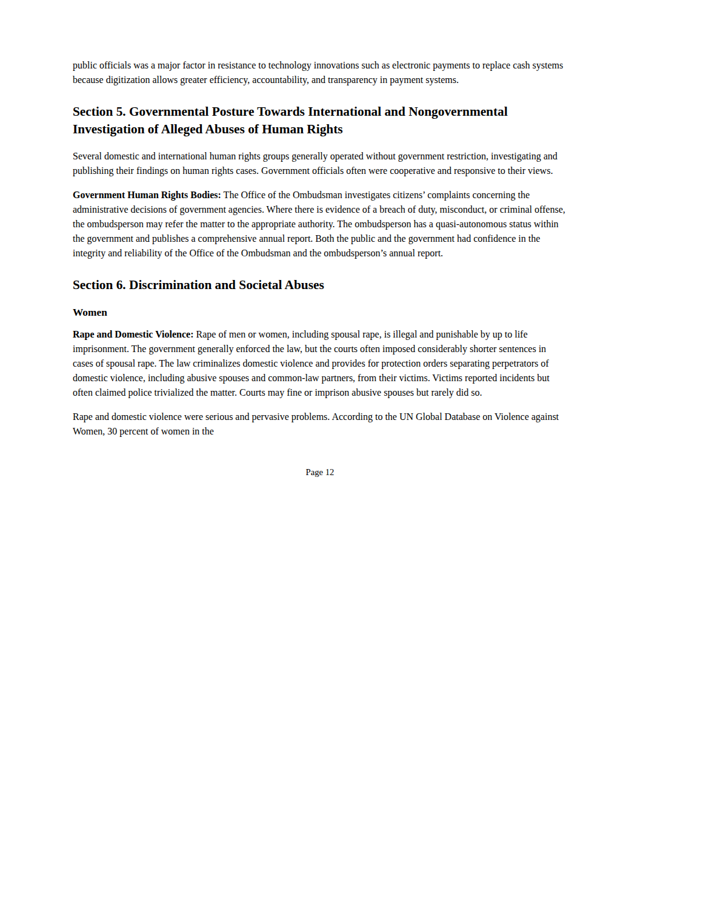public officials was a major factor in resistance to technology innovations such as electronic payments to replace cash systems because digitization allows greater efficiency, accountability, and transparency in payment systems.
Section 5. Governmental Posture Towards International and Nongovernmental Investigation of Alleged Abuses of Human Rights
Several domestic and international human rights groups generally operated without government restriction, investigating and publishing their findings on human rights cases. Government officials often were cooperative and responsive to their views.
Government Human Rights Bodies: The Office of the Ombudsman investigates citizens’ complaints concerning the administrative decisions of government agencies. Where there is evidence of a breach of duty, misconduct, or criminal offense, the ombudsperson may refer the matter to the appropriate authority. The ombudsperson has a quasi-autonomous status within the government and publishes a comprehensive annual report. Both the public and the government had confidence in the integrity and reliability of the Office of the Ombudsman and the ombudsperson’s annual report.
Section 6. Discrimination and Societal Abuses
Women
Rape and Domestic Violence: Rape of men or women, including spousal rape, is illegal and punishable by up to life imprisonment. The government generally enforced the law, but the courts often imposed considerably shorter sentences in cases of spousal rape. The law criminalizes domestic violence and provides for protection orders separating perpetrators of domestic violence, including abusive spouses and common-law partners, from their victims. Victims reported incidents but often claimed police trivialized the matter. Courts may fine or imprison abusive spouses but rarely did so.
Rape and domestic violence were serious and pervasive problems. According to the UN Global Database on Violence against Women, 30 percent of women in the
Page 12